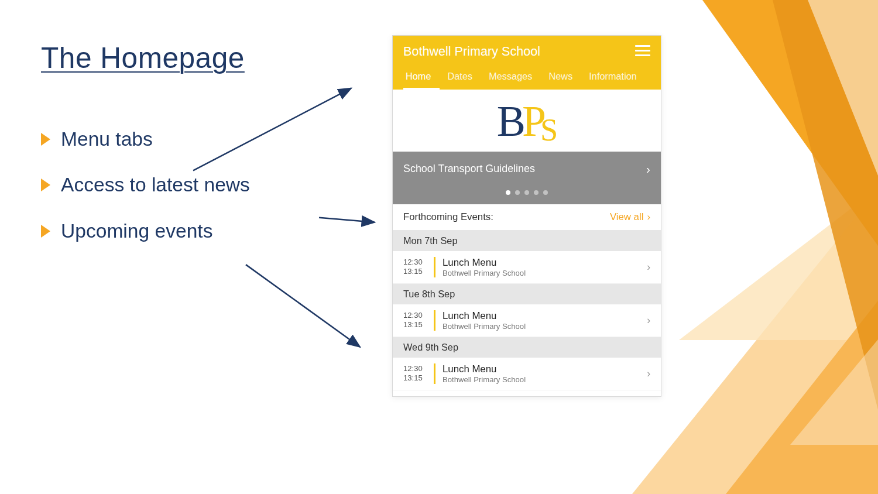The Homepage
Menu tabs
Access to latest news
Upcoming events
Bothwell Primary School
Home Dates Messages News Information
BPS
School Transport Guidelines ›
Forthcoming Events: View all ›
Mon 7th Sep
12:30
13:15
Lunch Menu
Bothwell Primary School
›
Tue 8th Sep
12:30
13:15
Lunch Menu
Bothwell Primary School
›
Wed 9th Sep
12:30
13:15
Lunch Menu
Bothwell Primary School
›